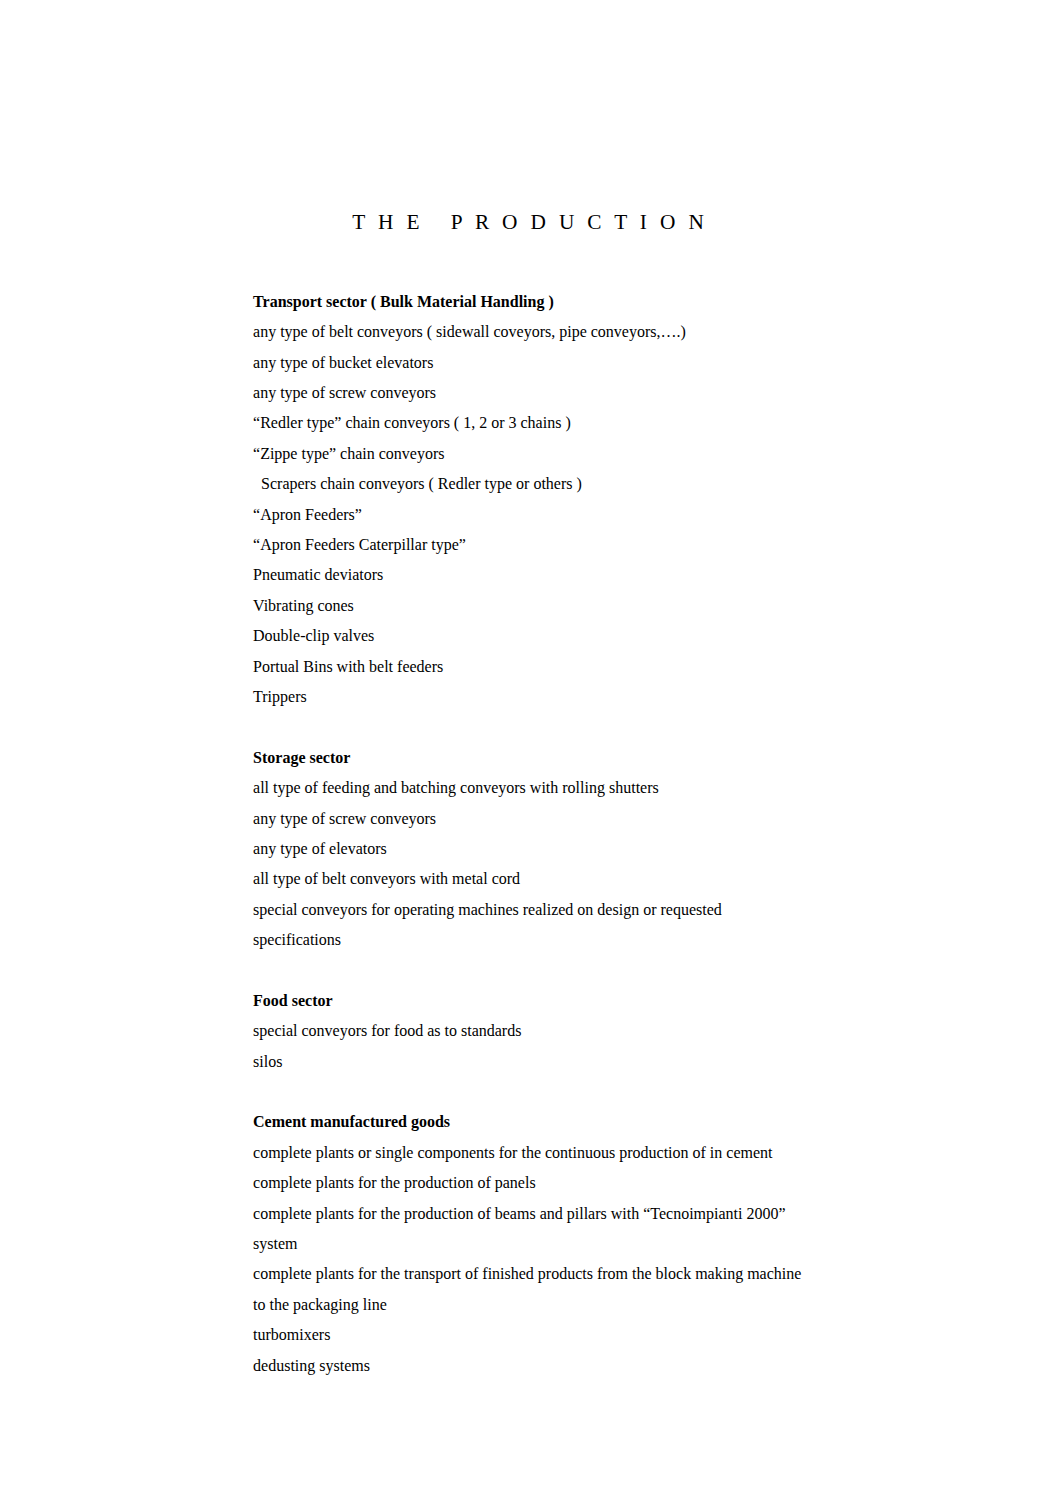T H E P R O D U C T I O N
Transport sector ( Bulk Material Handling )
any type of belt conveyors ( sidewall coveyors, pipe conveyors,….)
any type of bucket elevators
any type of screw conveyors
“Redler type” chain conveyors ( 1, 2 or 3 chains )
“Zippe type” chain conveyors
Scrapers chain conveyors ( Redler type or others )
“Apron Feeders”
“Apron Feeders Caterpillar type”
Pneumatic deviators
Vibrating cones
Double-clip valves
Portual Bins with belt feeders
Trippers
Storage sector
all type of feeding and batching conveyors with rolling shutters
any type of screw conveyors
any type of elevators
all type of belt conveyors with metal cord
special conveyors for operating machines realized on design or requested specifications
Food sector
special conveyors for food as to standards
silos
Cement manufactured goods
complete plants or single components for the continuous production of in cement
complete plants for the production of panels
complete plants for the production of beams and pillars with “Tecnoimpianti 2000” system
complete plants for the transport of finished products from the block making machine to the packaging line
turbomixers
dedusting systems